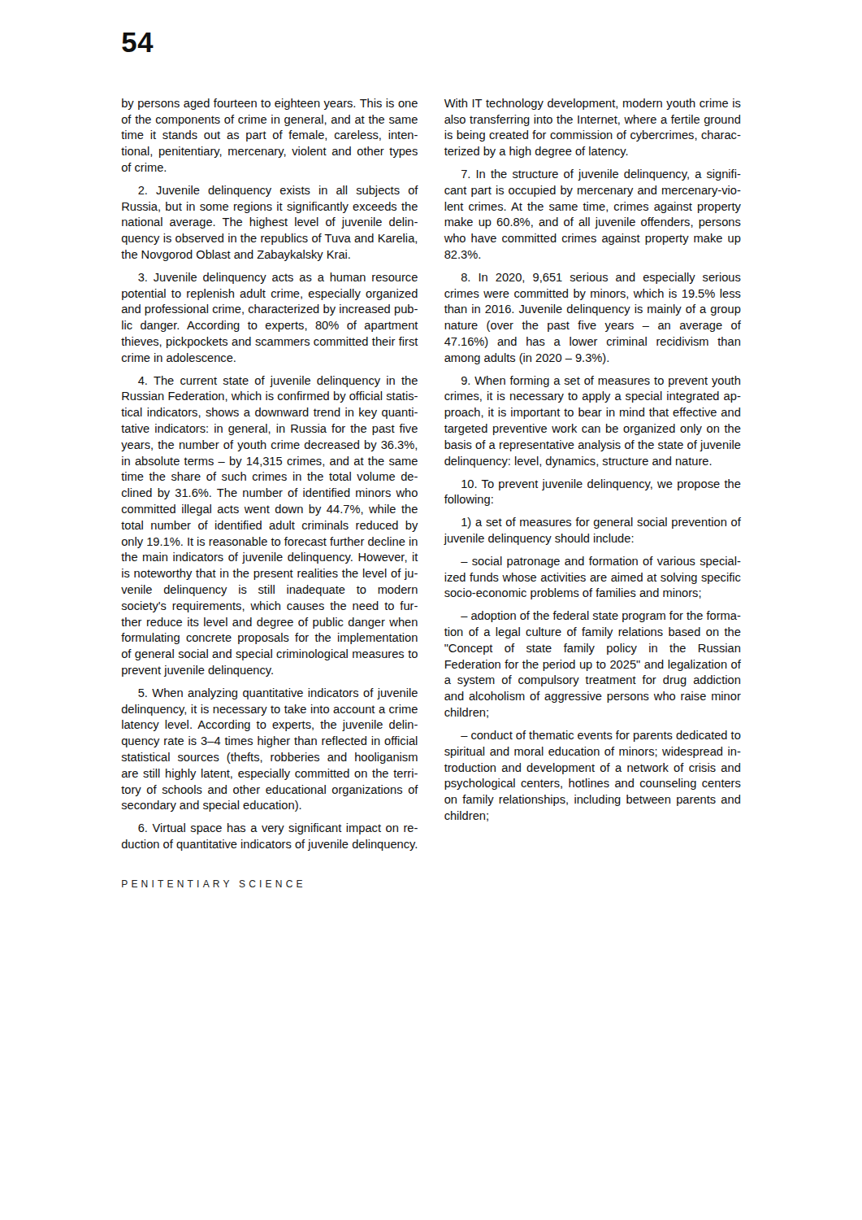54
by persons aged fourteen to eighteen years. This is one of the components of crime in general, and at the same time it stands out as part of female, careless, intentional, penitentiary, mercenary, violent and other types of crime.
2. Juvenile delinquency exists in all subjects of Russia, but in some regions it significantly exceeds the national average. The highest level of juvenile delinquency is observed in the republics of Tuva and Karelia, the Novgorod Oblast and Zabaykalsky Krai.
3. Juvenile delinquency acts as a human resource potential to replenish adult crime, especially organized and professional crime, characterized by increased public danger. According to experts, 80% of apartment thieves, pickpockets and scammers committed their first crime in adolescence.
4. The current state of juvenile delinquency in the Russian Federation, which is confirmed by official statistical indicators, shows a downward trend in key quantitative indicators: in general, in Russia for the past five years, the number of youth crime decreased by 36.3%, in absolute terms – by 14,315 crimes, and at the same time the share of such crimes in the total volume declined by 31.6%. The number of identified minors who committed illegal acts went down by 44.7%, while the total number of identified adult criminals reduced by only 19.1%. It is reasonable to forecast further decline in the main indicators of juvenile delinquency. However, it is noteworthy that in the present realities the level of juvenile delinquency is still inadequate to modern society's requirements, which causes the need to further reduce its level and degree of public danger when formulating concrete proposals for the implementation of general social and special criminological measures to prevent juvenile delinquency.
5. When analyzing quantitative indicators of juvenile delinquency, it is necessary to take into account a crime latency level. According to experts, the juvenile delinquency rate is 3–4 times higher than reflected in official statistical sources (thefts, robberies and hooliganism are still highly latent, especially committed on the territory of schools and other educational organizations of secondary and special education).
6. Virtual space has a very significant impact on reduction of quantitative indicators of juvenile delinquency. With IT technology development, modern youth crime is also transferring into the Internet, where a fertile ground is being created for commission of cybercrimes, characterized by a high degree of latency.
7. In the structure of juvenile delinquency, a significant part is occupied by mercenary and mercenary-violent crimes. At the same time, crimes against property make up 60.8%, and of all juvenile offenders, persons who have committed crimes against property make up 82.3%.
8. In 2020, 9,651 serious and especially serious crimes were committed by minors, which is 19.5% less than in 2016. Juvenile delinquency is mainly of a group nature (over the past five years – an average of 47.16%) and has a lower criminal recidivism than among adults (in 2020 – 9.3%).
9. When forming a set of measures to prevent youth crimes, it is necessary to apply a special integrated approach, it is important to bear in mind that effective and targeted preventive work can be organized only on the basis of a representative analysis of the state of juvenile delinquency: level, dynamics, structure and nature.
10. To prevent juvenile delinquency, we propose the following:
1) a set of measures for general social prevention of juvenile delinquency should include:
– social patronage and formation of various specialized funds whose activities are aimed at solving specific socio-economic problems of families and minors;
– adoption of the federal state program for the formation of a legal culture of family relations based on the "Concept of state family policy in the Russian Federation for the period up to 2025" and legalization of a system of compulsory treatment for drug addiction and alcoholism of aggressive persons who raise minor children;
– conduct of thematic events for parents dedicated to spiritual and moral education of minors; widespread introduction and development of a network of crisis and psychological centers, hotlines and counseling centers on family relationships, including between parents and children;
Penitentiary Science